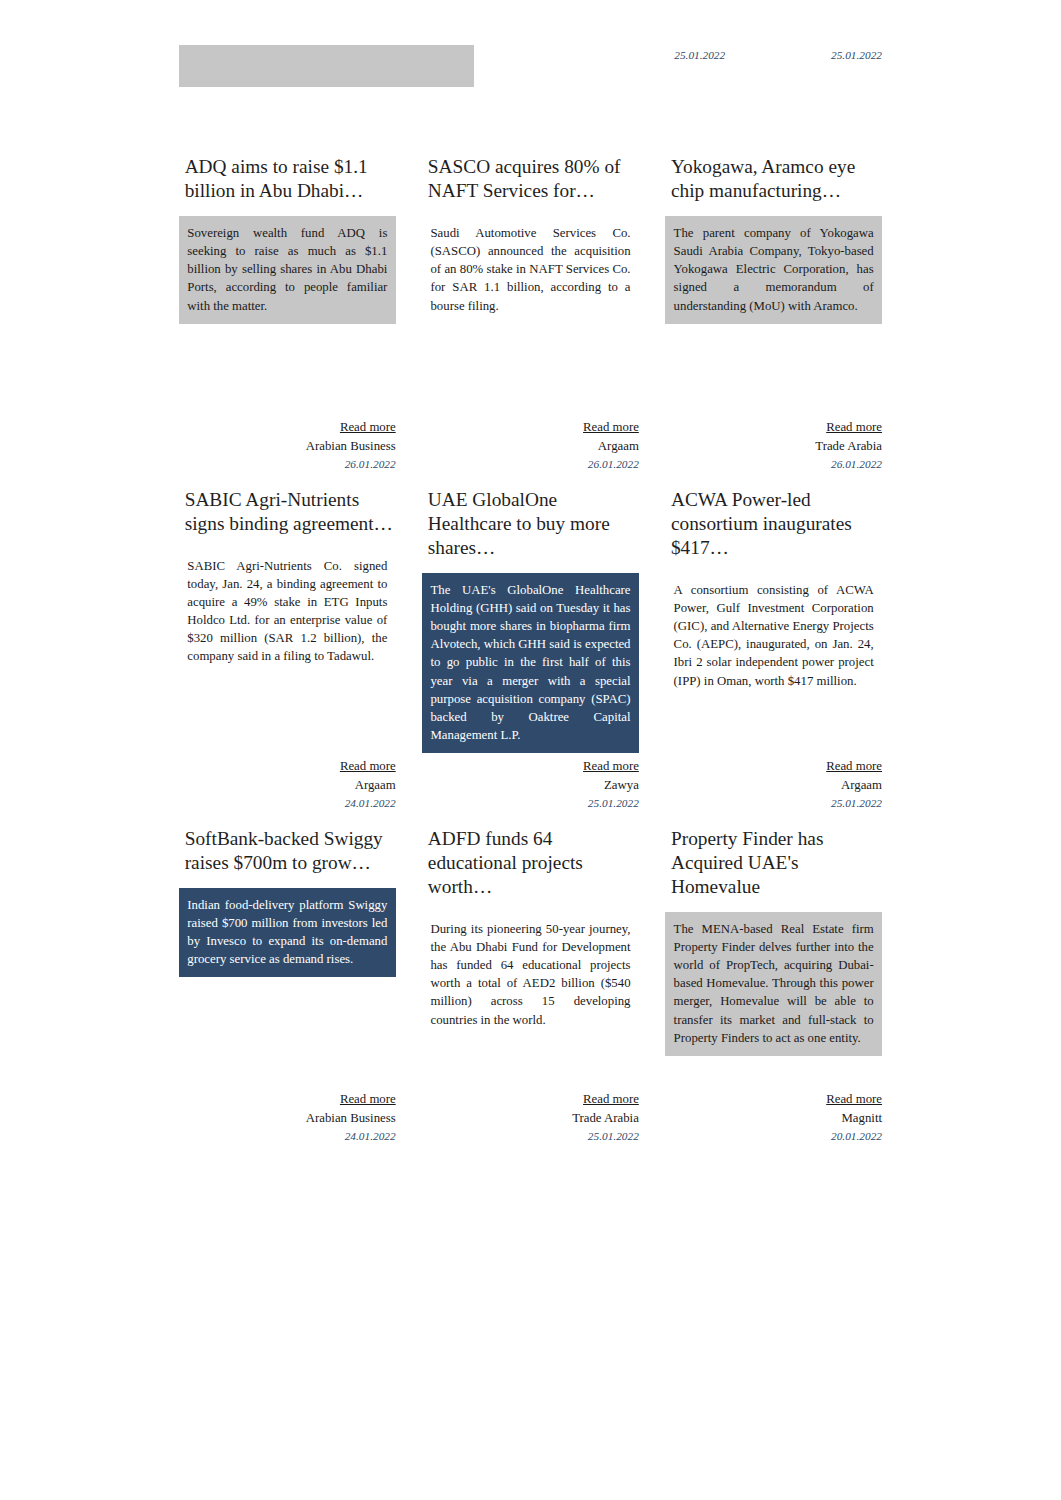25.01.2022 25.01.2022
ADQ aims to raise $1.1 billion in Abu Dhabi…
Sovereign wealth fund ADQ is seeking to raise as much as $1.1 billion by selling shares in Abu Dhabi Ports, according to people familiar with the matter.
Read more Arabian Business 26.01.2022
SASCO acquires 80% of NAFT Services for…
Saudi Automotive Services Co. (SASCO) announced the acquisition of an 80% stake in NAFT Services Co. for SAR 1.1 billion, according to a bourse filing.
Read more Argaam 26.01.2022
Yokogawa, Aramco eye chip manufacturing…
The parent company of Yokogawa Saudi Arabia Company, Tokyo-based Yokogawa Electric Corporation, has signed a memorandum of understanding (MoU) with Aramco.
Read more Trade Arabia 26.01.2022
SABIC Agri-Nutrients signs binding agreement…
SABIC Agri-Nutrients Co. signed today, Jan. 24, a binding agreement to acquire a 49% stake in ETG Inputs Holdco Ltd. for an enterprise value of $320 million (SAR 1.2 billion), the company said in a filing to Tadawul.
Read more Argaam 24.01.2022
UAE GlobalOne Healthcare to buy more shares…
The UAE's GlobalOne Healthcare Holding (GHH) said on Tuesday it has bought more shares in biopharma firm Alvotech, which GHH said is expected to go public in the first half of this year via a merger with a special purpose acquisition company (SPAC) backed by Oaktree Capital Management L.P.
Read more Zawya 25.01.2022
ACWA Power-led consortium inaugurates $417…
A consortium consisting of ACWA Power, Gulf Investment Corporation (GIC), and Alternative Energy Projects Co. (AEPC), inaugurated, on Jan. 24, Ibri 2 solar independent power project (IPP) in Oman, worth $417 million.
Read more Argaam 25.01.2022
SoftBank-backed Swiggy raises $700m to grow…
Indian food-delivery platform Swiggy raised $700 million from investors led by Invesco to expand its on-demand grocery service as demand rises.
Read more Arabian Business 24.01.2022
ADFD funds 64 educational projects worth…
During its pioneering 50-year journey, the Abu Dhabi Fund for Development has funded 64 educational projects worth a total of AED2 billion ($540 million) across 15 developing countries in the world.
Read more Trade Arabia 25.01.2022
Property Finder has Acquired UAE's Homevalue
The MENA-based Real Estate firm Property Finder delves further into the world of PropTech, acquiring Dubai-based Homevalue. Through this power merger, Homevalue will be able to transfer its market and full-stack to Property Finders to act as one entity.
Read more Magnitt 20.01.2022